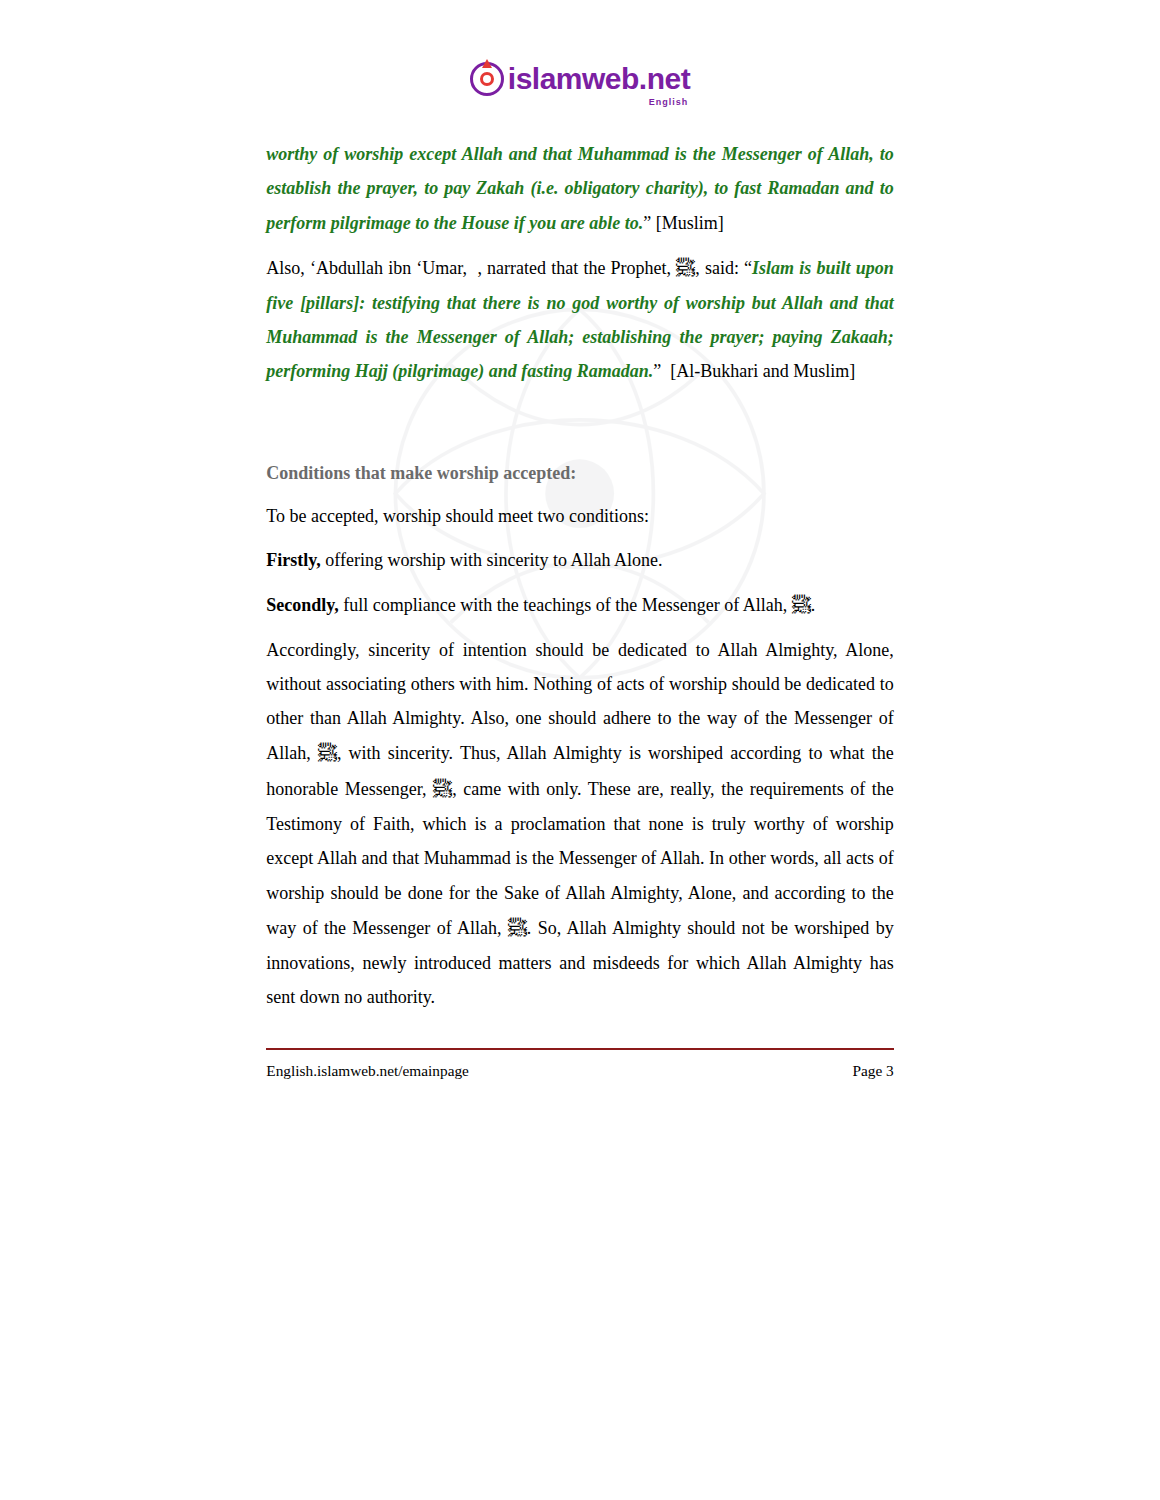islamweb.net English
worthy of worship except Allah and that Muhammad is the Messenger of Allah, to establish the prayer, to pay Zakah (i.e. obligatory charity), to fast Ramadan and to perform pilgrimage to the House if you are able to.” [Muslim]
Also, ‘Abdullah ibn ‘Umar, , narrated that the Prophet, ﷺ, said: “Islam is built upon five [pillars]: testifying that there is no god worthy of worship but Allah and that Muhammad is the Messenger of Allah; establishing the prayer; paying Zakaah; performing Hajj (pilgrimage) and fasting Ramadan.” [Al-Bukhari and Muslim]
Conditions that make worship accepted:
To be accepted, worship should meet two conditions:
Firstly, offering worship with sincerity to Allah Alone.
Secondly, full compliance with the teachings of the Messenger of Allah, ﷺ.
Accordingly, sincerity of intention should be dedicated to Allah Almighty, Alone, without associating others with him. Nothing of acts of worship should be dedicated to other than Allah Almighty. Also, one should adhere to the way of the Messenger of Allah, ﷺ, with sincerity. Thus, Allah Almighty is worshiped according to what the honorable Messenger, ﷺ, came with only. These are, really, the requirements of the Testimony of Faith, which is a proclamation that none is truly worthy of worship except Allah and that Muhammad is the Messenger of Allah. In other words, all acts of worship should be done for the Sake of Allah Almighty, Alone, and according to the way of the Messenger of Allah, ﷺ. So, Allah Almighty should not be worshiped by innovations, newly introduced matters and misdeeds for which Allah Almighty has sent down no authority.
English.islamweb.net/emainpage
Page 3